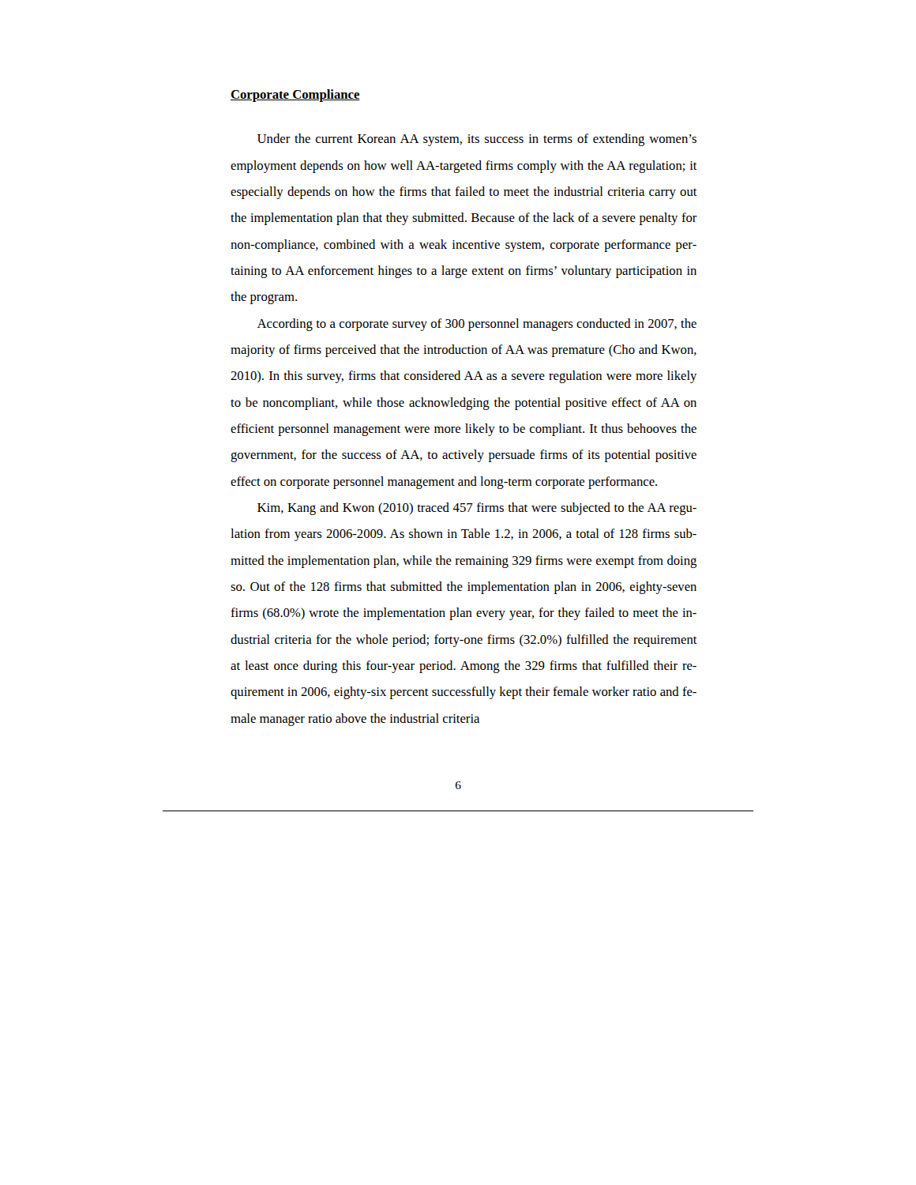Corporate Compliance
Under the current Korean AA system, its success in terms of extending women’s employment depends on how well AA-targeted firms comply with the AA regulation; it especially depends on how the firms that failed to meet the industrial criteria carry out the implementation plan that they submitted. Because of the lack of a severe penalty for non-compliance, combined with a weak incentive system, corporate performance pertaining to AA enforcement hinges to a large extent on firms’ voluntary participation in the program.
According to a corporate survey of 300 personnel managers conducted in 2007, the majority of firms perceived that the introduction of AA was premature (Cho and Kwon, 2010). In this survey, firms that considered AA as a severe regulation were more likely to be noncompliant, while those acknowledging the potential positive effect of AA on efficient personnel management were more likely to be compliant. It thus behooves the government, for the success of AA, to actively persuade firms of its potential positive effect on corporate personnel management and long-term corporate performance.
Kim, Kang and Kwon (2010) traced 457 firms that were subjected to the AA regulation from years 2006-2009. As shown in Table 1.2, in 2006, a total of 128 firms submitted the implementation plan, while the remaining 329 firms were exempt from doing so. Out of the 128 firms that submitted the implementation plan in 2006, eighty-seven firms (68.0%) wrote the implementation plan every year, for they failed to meet the industrial criteria for the whole period; forty-one firms (32.0%) fulfilled the requirement at least once during this four-year period. Among the 329 firms that fulfilled their requirement in 2006, eighty-six percent successfully kept their female worker ratio and female manager ratio above the industrial criteria
6